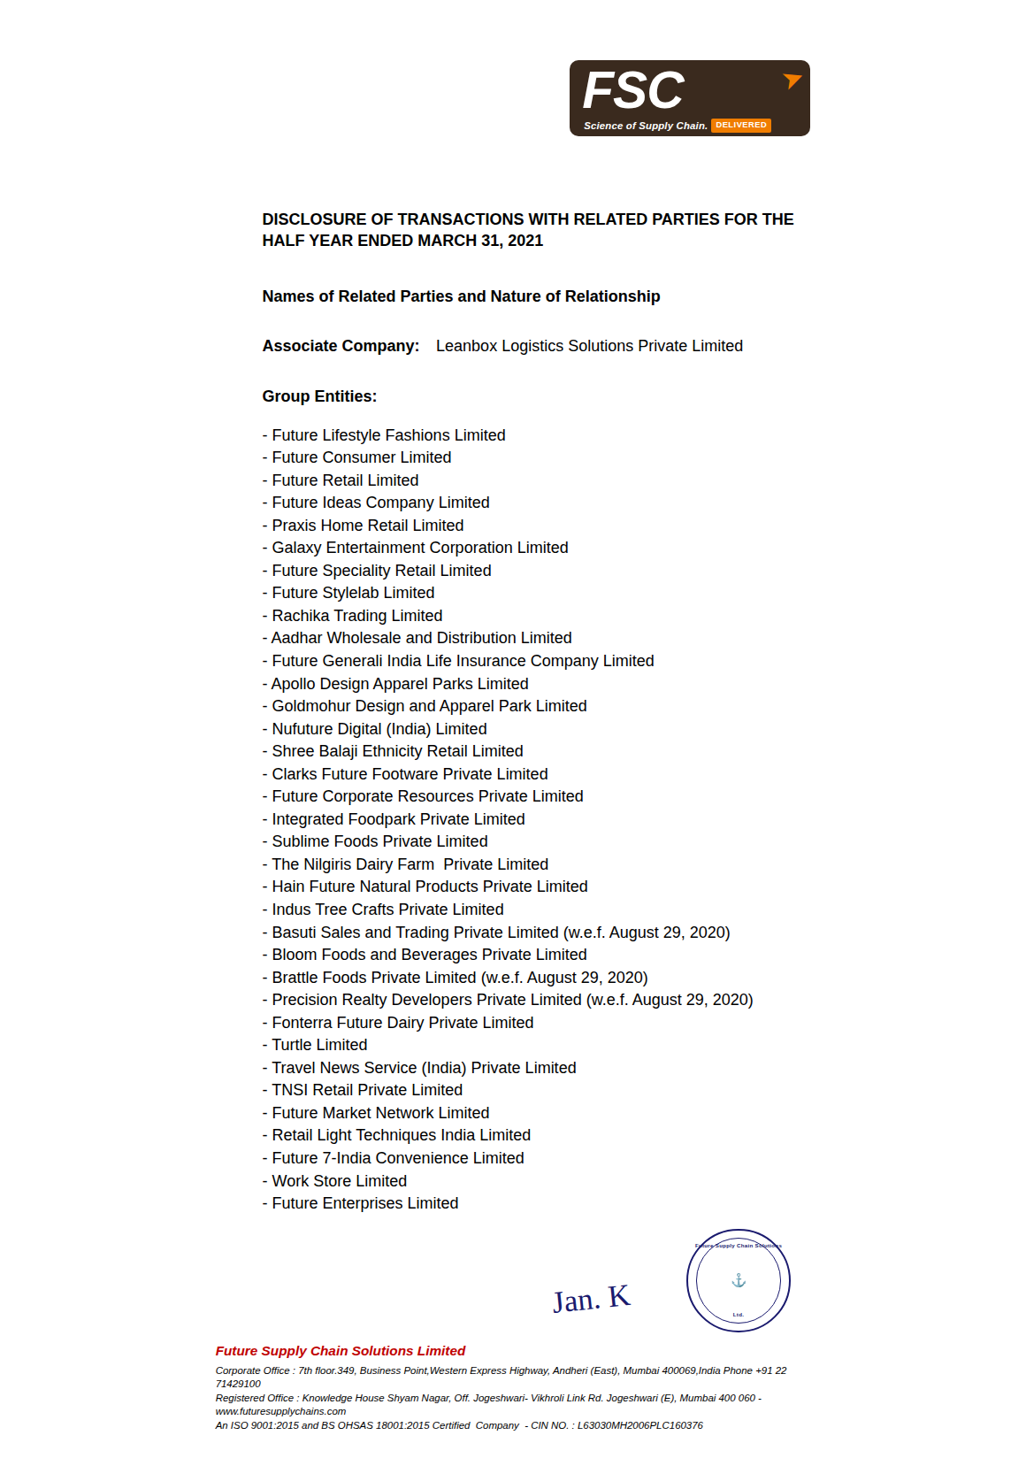➤
FSC
Science of Supply Chain. DELIVERED
DISCLOSURE OF TRANSACTIONS WITH RELATED PARTIES FOR THE HALF YEAR ENDED MARCH 31, 2021
Names of Related Parties and Nature of Relationship
Associate Company: Leanbox Logistics Solutions Private Limited
Group Entities:
Future Lifestyle Fashions Limited
Future Consumer Limited
Future Retail Limited
Future Ideas Company Limited
Praxis Home Retail Limited
Galaxy Entertainment Corporation Limited
Future Speciality Retail Limited
Future Stylelab Limited
Rachika Trading Limited
Aadhar Wholesale and Distribution Limited
Future Generali India Life Insurance Company Limited
Apollo Design Apparel Parks Limited
Goldmohur Design and Apparel Park Limited
Nufuture Digital (India) Limited
Shree Balaji Ethnicity Retail Limited
Clarks Future Footware Private Limited
Future Corporate Resources Private Limited
Integrated Foodpark Private Limited
Sublime Foods Private Limited
The Nilgiris Dairy Farm Private Limited
Hain Future Natural Products Private Limited
Indus Tree Crafts Private Limited
Basuti Sales and Trading Private Limited (w.e.f. August 29, 2020)
Bloom Foods and Beverages Private Limited
Brattle Foods Private Limited (w.e.f. August 29, 2020)
Precision Realty Developers Private Limited (w.e.f. August 29, 2020)
Fonterra Future Dairy Private Limited
Turtle Limited
Travel News Service (India) Private Limited
TNSI Retail Private Limited
Future Market Network Limited
Retail Light Techniques India Limited
Future 7-India Convenience Limited
Work Store Limited
Future Enterprises Limited
Jan. K
Future Supply Chain Solutions
⚓
Ltd.
Future Supply Chain Solutions Limited
Corporate Office : 7th floor.349, Business Point,Western Express Highway, Andheri (East), Mumbai 400069,India Phone +91 22 71429100
Registered Office : Knowledge House Shyam Nagar, Off. Jogeshwari- Vikhroli Link Rd. Jogeshwari (E), Mumbai 400 060 - www.futuresupplychains.com
An ISO 9001:2015 and BS OHSAS 18001:2015 Certified Company - CIN NO. : L63030MH2006PLC160376